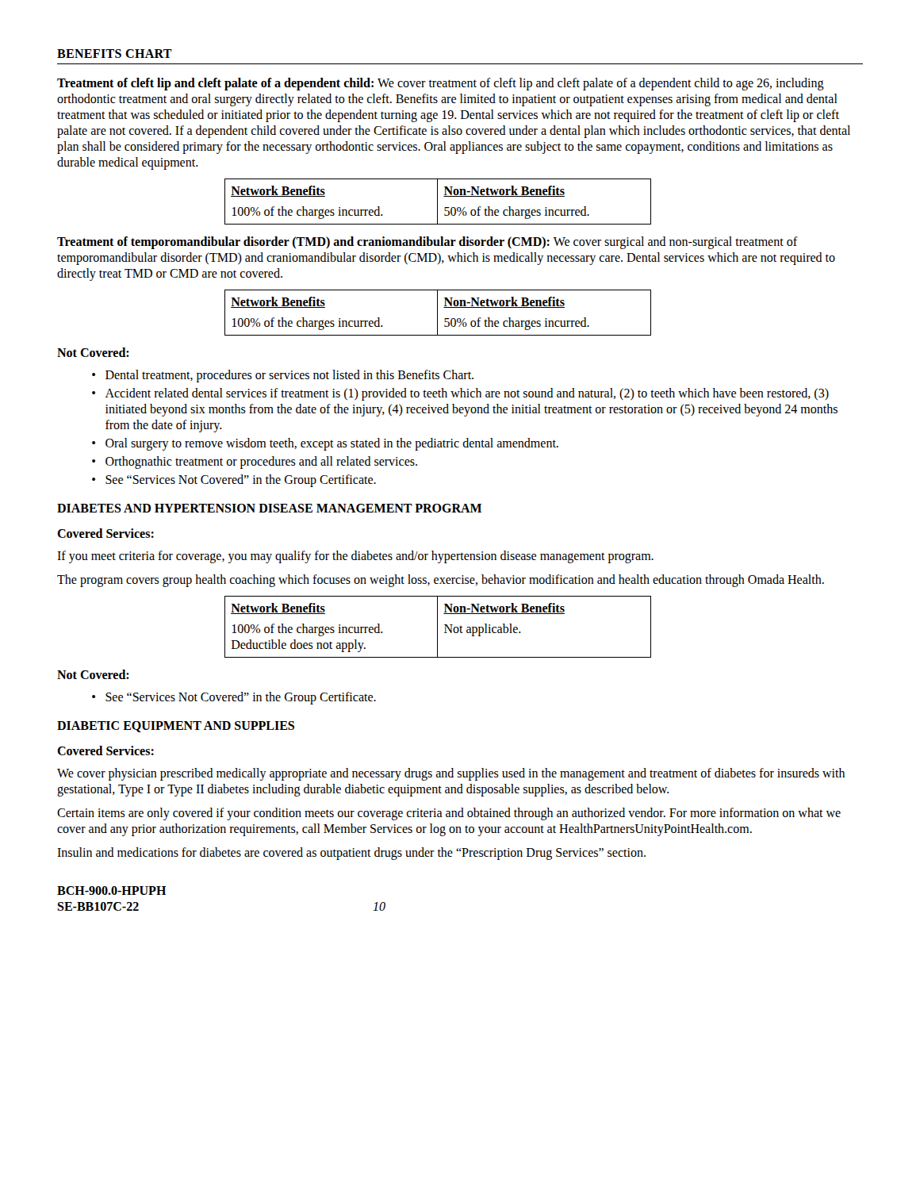BENEFITS CHART
Treatment of cleft lip and cleft palate of a dependent child: We cover treatment of cleft lip and cleft palate of a dependent child to age 26, including orthodontic treatment and oral surgery directly related to the cleft. Benefits are limited to inpatient or outpatient expenses arising from medical and dental treatment that was scheduled or initiated prior to the dependent turning age 19. Dental services which are not required for the treatment of cleft lip or cleft palate are not covered. If a dependent child covered under the Certificate is also covered under a dental plan which includes orthodontic services, that dental plan shall be considered primary for the necessary orthodontic services. Oral appliances are subject to the same copayment, conditions and limitations as durable medical equipment.
| Network Benefits 100% of the charges incurred. | Non-Network Benefits 50% of the charges incurred. |
Treatment of temporomandibular disorder (TMD) and craniomandibular disorder (CMD): We cover surgical and non-surgical treatment of temporomandibular disorder (TMD) and craniomandibular disorder (CMD), which is medically necessary care. Dental services which are not required to directly treat TMD or CMD are not covered.
| Network Benefits 100% of the charges incurred. | Non-Network Benefits 50% of the charges incurred. |
Not Covered:
Dental treatment, procedures or services not listed in this Benefits Chart.
Accident related dental services if treatment is (1) provided to teeth which are not sound and natural, (2) to teeth which have been restored, (3) initiated beyond six months from the date of the injury, (4) received beyond the initial treatment or restoration or (5) received beyond 24 months from the date of injury.
Oral surgery to remove wisdom teeth, except as stated in the pediatric dental amendment.
Orthognathic treatment or procedures and all related services.
See “Services Not Covered” in the Group Certificate.
Diabetes and Hypertension Disease Management Program
Covered Services:
If you meet criteria for coverage, you may qualify for the diabetes and/or hypertension disease management program.
The program covers group health coaching which focuses on weight loss, exercise, behavior modification and health education through Omada Health.
| Network Benefits 100% of the charges incurred. Deductible does not apply. | Non-Network Benefits Not applicable. |
Not Covered:
See “Services Not Covered” in the Group Certificate.
Diabetic Equipment and Supplies
Covered Services:
We cover physician prescribed medically appropriate and necessary drugs and supplies used in the management and treatment of diabetes for insureds with gestational, Type I or Type II diabetes including durable diabetic equipment and disposable supplies, as described below.
Certain items are only covered if your condition meets our coverage criteria and obtained through an authorized vendor. For more information on what we cover and any prior authorization requirements, call Member Services or log on to your account at HealthPartnersUnityPointHealth.com.
Insulin and medications for diabetes are covered as outpatient drugs under the “Prescription Drug Services” section.
BCH-900.0-HPUPH
SE-BB107C-22 10